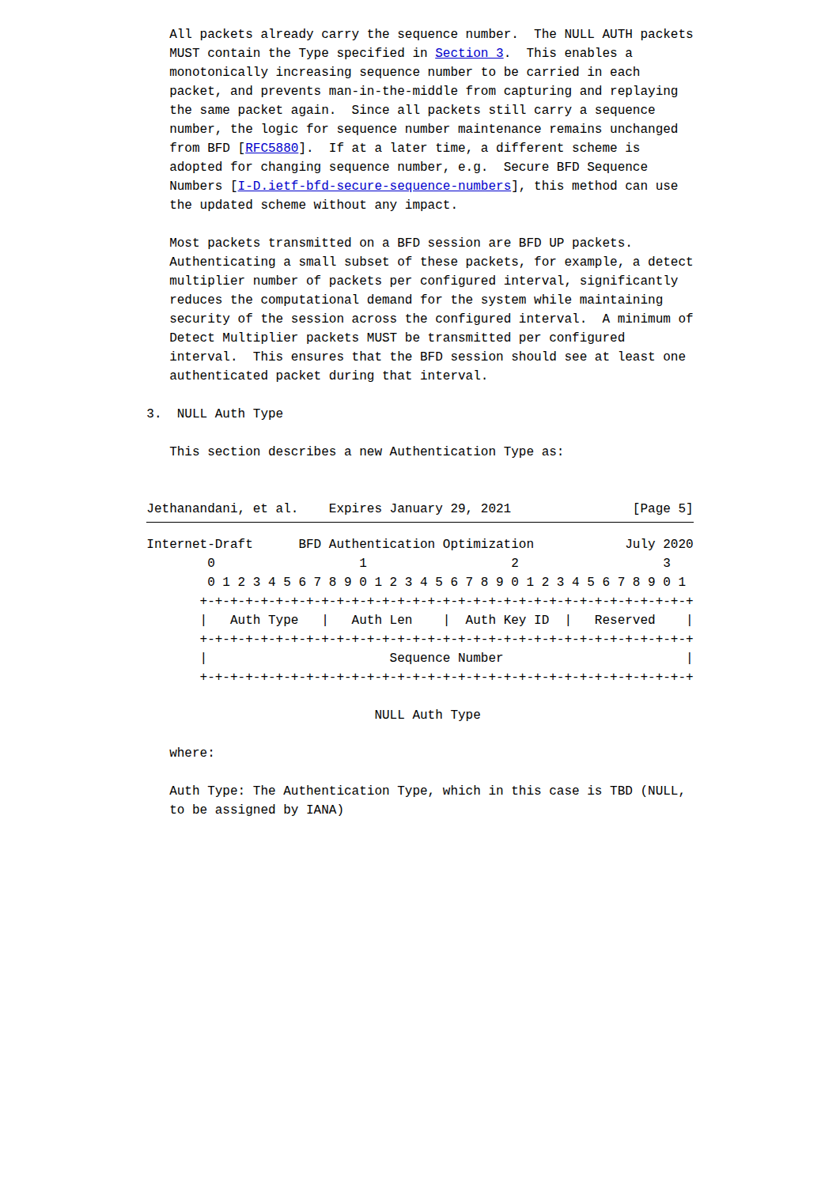All packets already carry the sequence number.  The NULL AUTH packets
   MUST contain the Type specified in Section 3.  This enables a
   monotonically increasing sequence number to be carried in each
   packet, and prevents man-in-the-middle from capturing and replaying
   the same packet again.  Since all packets still carry a sequence
   number, the logic for sequence number maintenance remains unchanged
   from BFD [RFC5880].  If at a later time, a different scheme is
   adopted for changing sequence number, e.g.  Secure BFD Sequence
   Numbers [I-D.ietf-bfd-secure-sequence-numbers], this method can use
   the updated scheme without any impact.

   Most packets transmitted on a BFD session are BFD UP packets.
   Authenticating a small subset of these packets, for example, a detect
   multiplier number of packets per configured interval, significantly
   reduces the computational demand for the system while maintaining
   security of the session across the configured interval.  A minimum of
   Detect Multiplier packets MUST be transmitted per configured
   interval.  This ensures that the BFD session should see at least one
   authenticated packet during that interval.

3.  NULL Auth Type

   This section describes a new Authentication Type as:
Jethanandani, et al. Expires January 29, 2021 [Page 5]
Internet-Draft BFD Authentication Optimization July 2020
        0                   1                   2                   3
        0 1 2 3 4 5 6 7 8 9 0 1 2 3 4 5 6 7 8 9 0 1 2 3 4 5 6 7 8 9 0 1
       +-+-+-+-+-+-+-+-+-+-+-+-+-+-+-+-+-+-+-+-+-+-+-+-+-+-+-+-+-+-+-+-+
       |   Auth Type   |   Auth Len    |  Auth Key ID  |   Reserved    |
       +-+-+-+-+-+-+-+-+-+-+-+-+-+-+-+-+-+-+-+-+-+-+-+-+-+-+-+-+-+-+-+-+
       |                        Sequence Number                        |
       +-+-+-+-+-+-+-+-+-+-+-+-+-+-+-+-+-+-+-+-+-+-+-+-+-+-+-+-+-+-+-+-+

                              NULL Auth Type

   where:

   Auth Type: The Authentication Type, which in this case is TBD (NULL,
   to be assigned by IANA)